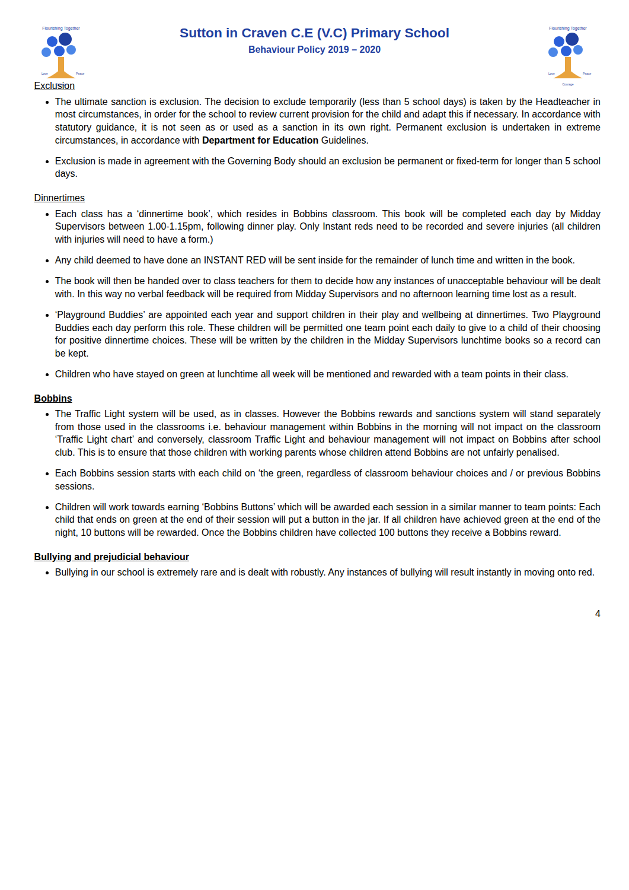Flourishing Together Love Peace Courage
Flourishing Together Love Peace Courage
Sutton in Craven C.E (V.C) Primary School
Behaviour Policy 2019 – 2020
Exclusion
The ultimate sanction is exclusion. The decision to exclude temporarily (less than 5 school days) is taken by the Headteacher in most circumstances, in order for the school to review current provision for the child and adapt this if necessary. In accordance with statutory guidance, it is not seen as or used as a sanction in its own right. Permanent exclusion is undertaken in extreme circumstances, in accordance with Department for Education Guidelines.
Exclusion is made in agreement with the Governing Body should an exclusion be permanent or fixed-term for longer than 5 school days.
Dinnertimes
Each class has a ‘dinnertime book’, which resides in Bobbins classroom. This book will be completed each day by Midday Supervisors between 1.00-1.15pm, following dinner play. Only Instant reds need to be recorded and severe injuries (all children with injuries will need to have a form.)
Any child deemed to have done an INSTANT RED will be sent inside for the remainder of lunch time and written in the book.
The book will then be handed over to class teachers for them to decide how any instances of unacceptable behaviour will be dealt with. In this way no verbal feedback will be required from Midday Supervisors and no afternoon learning time lost as a result.
‘Playground Buddies’ are appointed each year and support children in their play and wellbeing at dinnertimes. Two Playground Buddies each day perform this role. These children will be permitted one team point each daily to give to a child of their choosing for positive dinnertime choices. These will be written by the children in the Midday Supervisors lunchtime books so a record can be kept.
Children who have stayed on green at lunchtime all week will be mentioned and rewarded with a team points in their class.
Bobbins
The Traffic Light system will be used, as in classes. However the Bobbins rewards and sanctions system will stand separately from those used in the classrooms i.e. behaviour management within Bobbins in the morning will not impact on the classroom ‘Traffic Light chart’ and conversely, classroom Traffic Light and behaviour management will not impact on Bobbins after school club. This is to ensure that those children with working parents whose children attend Bobbins are not unfairly penalised.
Each Bobbins session starts with each child on ‘the green, regardless of classroom behaviour choices and / or previous Bobbins sessions.
Children will work towards earning ‘Bobbins Buttons’ which will be awarded each session in a similar manner to team points: Each child that ends on green at the end of their session will put a button in the jar. If all children have achieved green at the end of the night, 10 buttons will be rewarded. Once the Bobbins children have collected 100 buttons they receive a Bobbins reward.
Bullying and prejudicial behaviour
Bullying in our school is extremely rare and is dealt with robustly. Any instances of bullying will result instantly in moving onto red.
4